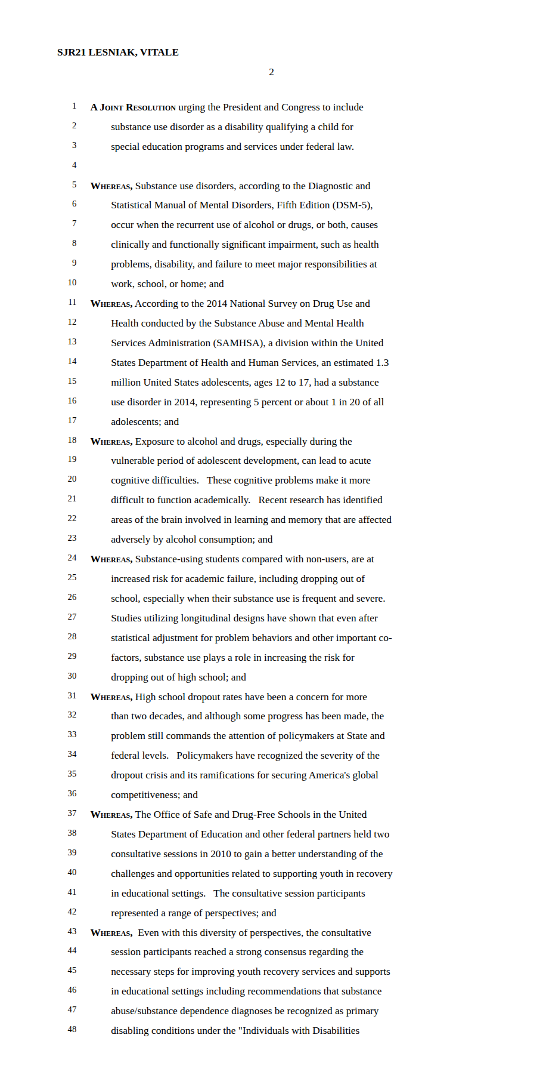SJR21 LESNIAK, VITALE
2
A Joint Resolution urging the President and Congress to include
substance use disorder as a disability qualifying a child for
special education programs and services under federal law.
Whereas, Substance use disorders, according to the Diagnostic and
Statistical Manual of Mental Disorders, Fifth Edition (DSM-5),
occur when the recurrent use of alcohol or drugs, or both, causes
clinically and functionally significant impairment, such as health
problems, disability, and failure to meet major responsibilities at
work, school, or home; and
Whereas, According to the 2014 National Survey on Drug Use and
Health conducted by the Substance Abuse and Mental Health
Services Administration (SAMHSA), a division within the United
States Department of Health and Human Services, an estimated 1.3
million United States adolescents, ages 12 to 17, had a substance
use disorder in 2014, representing 5 percent or about 1 in 20 of all
adolescents; and
Whereas, Exposure to alcohol and drugs, especially during the
vulnerable period of adolescent development, can lead to acute
cognitive difficulties. These cognitive problems make it more
difficult to function academically. Recent research has identified
areas of the brain involved in learning and memory that are affected
adversely by alcohol consumption; and
Whereas, Substance-using students compared with non-users, are at
increased risk for academic failure, including dropping out of
school, especially when their substance use is frequent and severe.
Studies utilizing longitudinal designs have shown that even after
statistical adjustment for problem behaviors and other important co-
factors, substance use plays a role in increasing the risk for
dropping out of high school; and
Whereas, High school dropout rates have been a concern for more
than two decades, and although some progress has been made, the
problem still commands the attention of policymakers at State and
federal levels. Policymakers have recognized the severity of the
dropout crisis and its ramifications for securing America's global
competitiveness; and
Whereas, The Office of Safe and Drug-Free Schools in the United
States Department of Education and other federal partners held two
consultative sessions in 2010 to gain a better understanding of the
challenges and opportunities related to supporting youth in recovery
in educational settings. The consultative session participants
represented a range of perspectives; and
Whereas, Even with this diversity of perspectives, the consultative
session participants reached a strong consensus regarding the
necessary steps for improving youth recovery services and supports
in educational settings including recommendations that substance
abuse/substance dependence diagnoses be recognized as primary
disabling conditions under the "Individuals with Disabilities